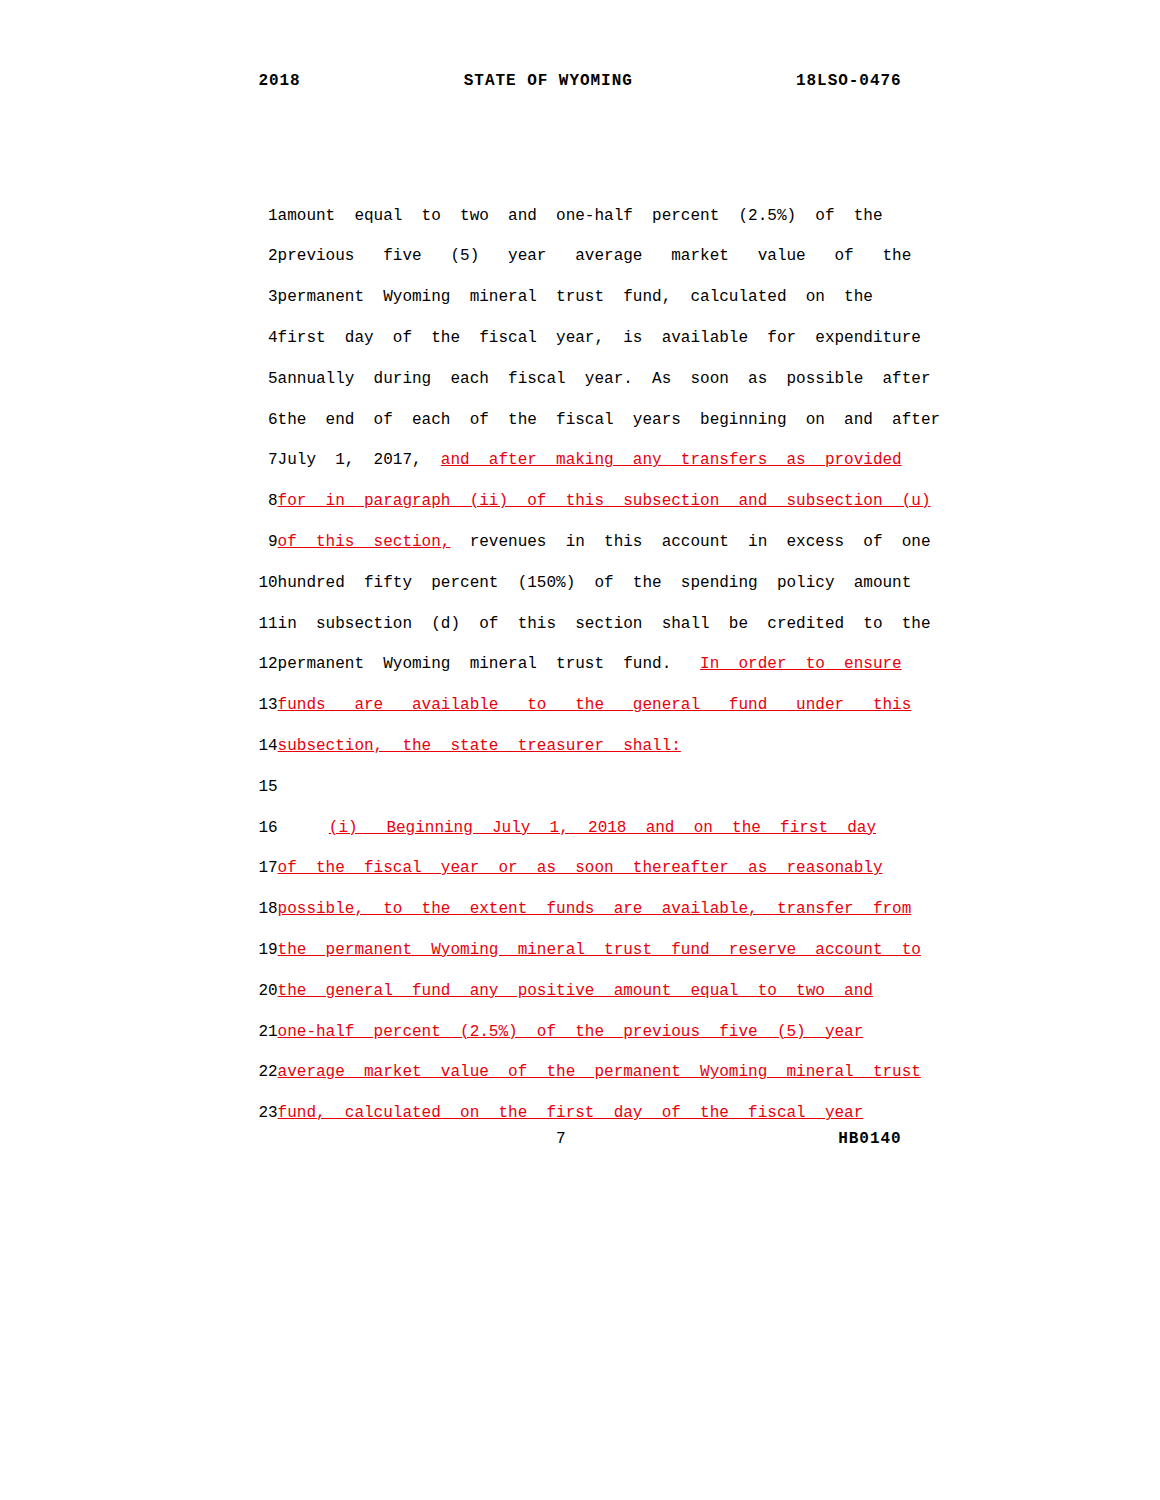2018
STATE OF WYOMING
18LSO-0476
| 1 | amount equal to two and one-half percent (2.5%) of the |
| 2 | previous five (5) year average market value of the |
| 3 | permanent Wyoming mineral trust fund, calculated on the |
| 4 | first day of the fiscal year, is available for expenditure |
| 5 | annually during each fiscal year. As soon as possible after |
| 6 | the end of each of the fiscal years beginning on and after |
| 7 | July 1, 2017, and after making any transfers as provided |
| 8 | for in paragraph (ii) of this subsection and subsection (u) |
| 9 | of this section, revenues in this account in excess of one |
| 10 | hundred fifty percent (150%) of the spending policy amount |
| 11 | in subsection (d) of this section shall be credited to the |
| 12 | permanent Wyoming mineral trust fund. In order to ensure |
| 13 | funds are available to the general fund under this |
| 14 | subsection, the state treasurer shall: |
| 15 | |
| 16 | (i) Beginning July 1, 2018 and on the first day |
| 17 | of the fiscal year or as soon thereafter as reasonably |
| 18 | possible, to the extent funds are available, transfer from |
| 19 | the permanent Wyoming mineral trust fund reserve account to |
| 20 | the general fund any positive amount equal to two and |
| 21 | one-half percent (2.5%) of the previous five (5) year |
| 22 | average market value of the permanent Wyoming mineral trust |
| 23 | fund, calculated on the first day of the fiscal year |
7
HB0140